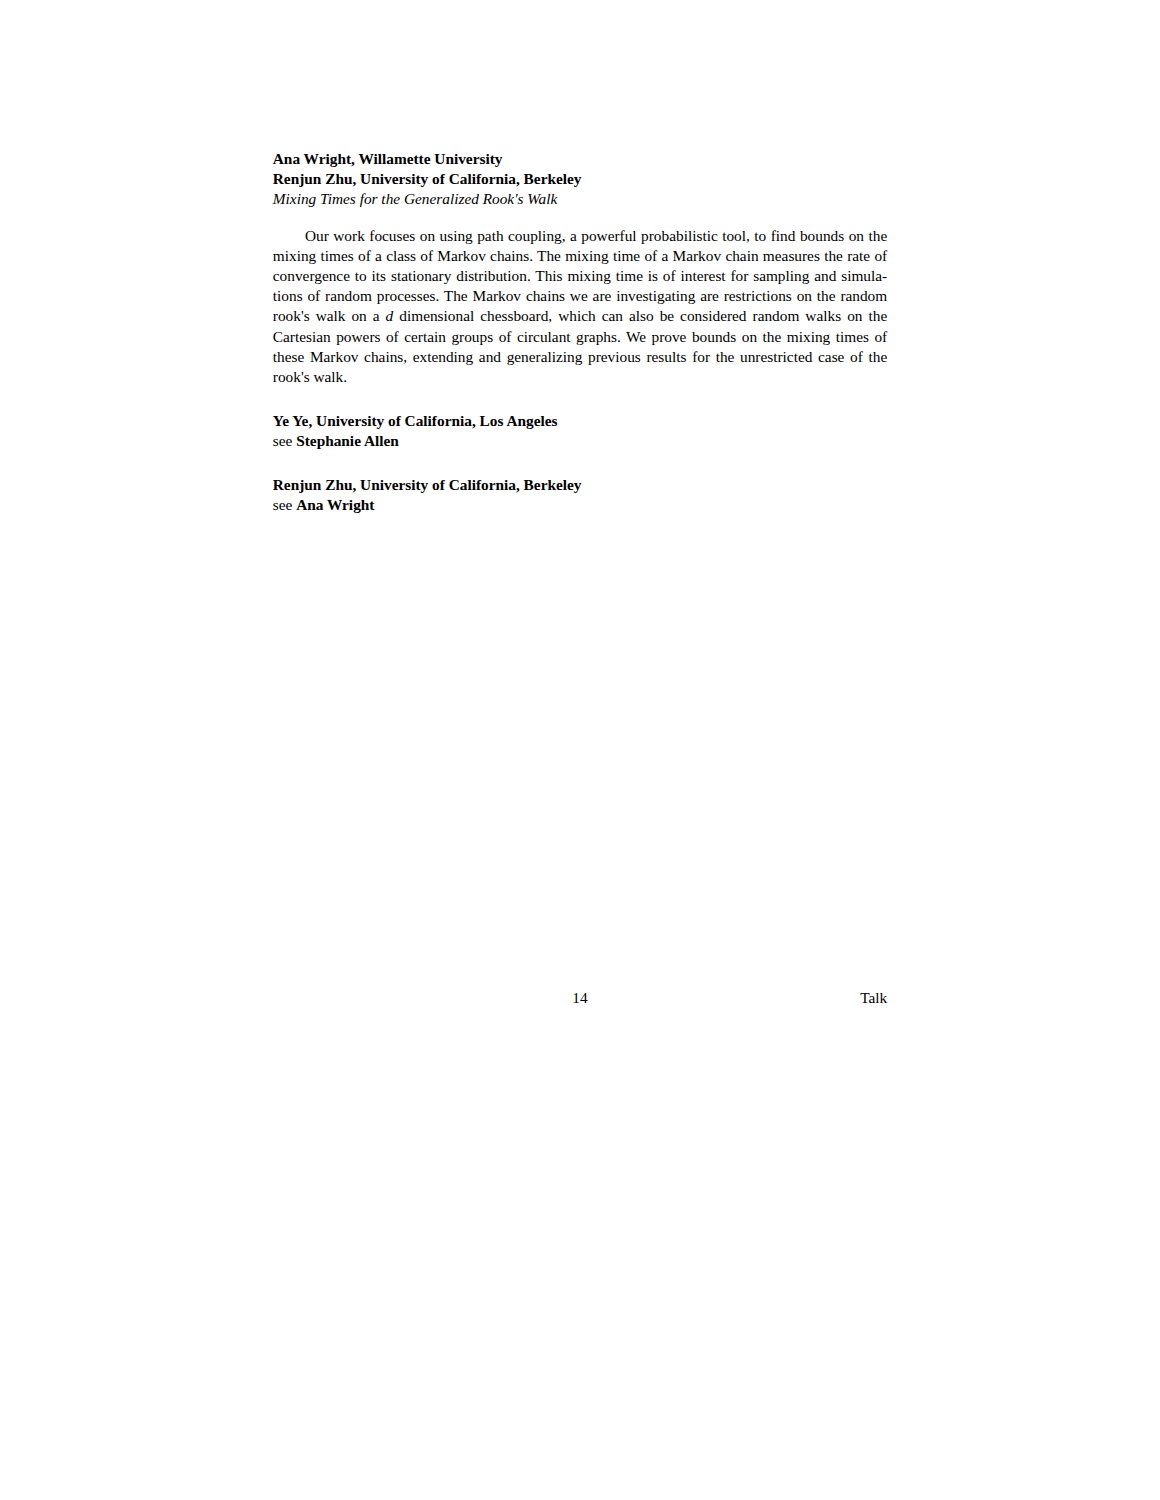Ana Wright, Willamette University
Renjun Zhu, University of California, Berkeley
Mixing Times for the Generalized Rook's Walk
Our work focuses on using path coupling, a powerful probabilistic tool, to find bounds on the mixing times of a class of Markov chains. The mixing time of a Markov chain measures the rate of convergence to its stationary distribution. This mixing time is of interest for sampling and simulations of random processes. The Markov chains we are investigating are restrictions on the random rook's walk on a d dimensional chessboard, which can also be considered random walks on the Cartesian powers of certain groups of circulant graphs. We prove bounds on the mixing times of these Markov chains, extending and generalizing previous results for the unrestricted case of the rook's walk.
Ye Ye, University of California, Los Angeles
see Stephanie Allen
Renjun Zhu, University of California, Berkeley
see Ana Wright
14
Talk